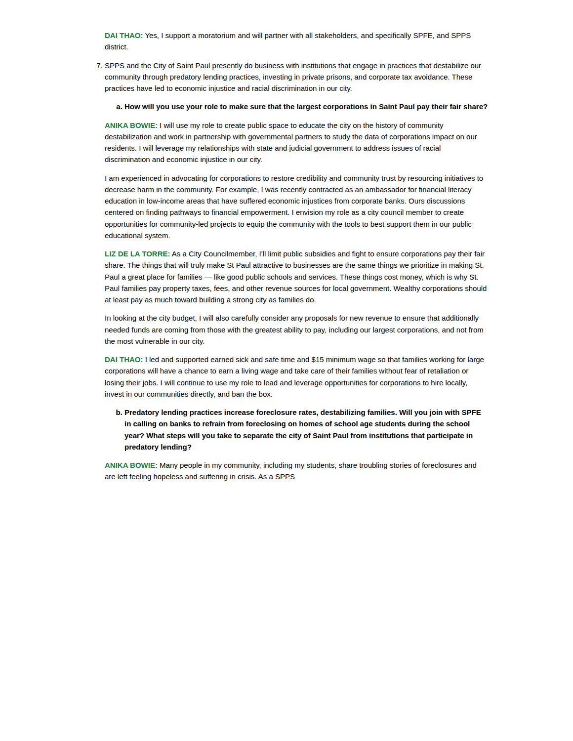DAI THAO: Yes, I support a moratorium and will partner with all stakeholders, and specifically SPFE, and SPPS district.
SPPS and the City of Saint Paul presently do business with institutions that engage in practices that destabilize our community through predatory lending practices, investing in private prisons, and corporate tax avoidance. These practices have led to economic injustice and racial discrimination in our city.
How will you use your role to make sure that the largest corporations in Saint Paul pay their fair share?
ANIKA BOWIE: I will use my role to create public space to educate the city on the history of community destabilization and work in partnership with governmental partners to study the data of corporations impact on our residents. I will leverage my relationships with state and judicial government to address issues of racial discrimination and economic injustice in our city.
I am experienced in advocating for corporations to restore credibility and community trust by resourcing initiatives to decrease harm in the community. For example, I was recently contracted as an ambassador for financial literacy education in low-income areas that have suffered economic injustices from corporate banks. Ours discussions centered on finding pathways to financial empowerment. I envision my role as a city council member to create opportunities for community-led projects to equip the community with the tools to best support them in our public educational system.
LIZ DE LA TORRE: As a City Councilmember, I'll limit public subsidies and fight to ensure corporations pay their fair share. The things that will truly make St Paul attractive to businesses are the same things we prioritize in making St. Paul a great place for families — like good public schools and services. These things cost money, which is why St. Paul families pay property taxes, fees, and other revenue sources for local government. Wealthy corporations should at least pay as much toward building a strong city as families do.
In looking at the city budget, I will also carefully consider any proposals for new revenue to ensure that additionally needed funds are coming from those with the greatest ability to pay, including our largest corporations, and not from the most vulnerable in our city.
DAI THAO: I led and supported earned sick and safe time and $15 minimum wage so that families working for large corporations will have a chance to earn a living wage and take care of their families without fear of retaliation or losing their jobs. I will continue to use my role to lead and leverage opportunities for corporations to hire locally, invest in our communities directly, and ban the box.
Predatory lending practices increase foreclosure rates, destabilizing families. Will you join with SPFE in calling on banks to refrain from foreclosing on homes of school age students during the school year? What steps will you take to separate the city of Saint Paul from institutions that participate in predatory lending?
ANIKA BOWIE: Many people in my community, including my students, share troubling stories of foreclosures and are left feeling hopeless and suffering in crisis. As a SPPS